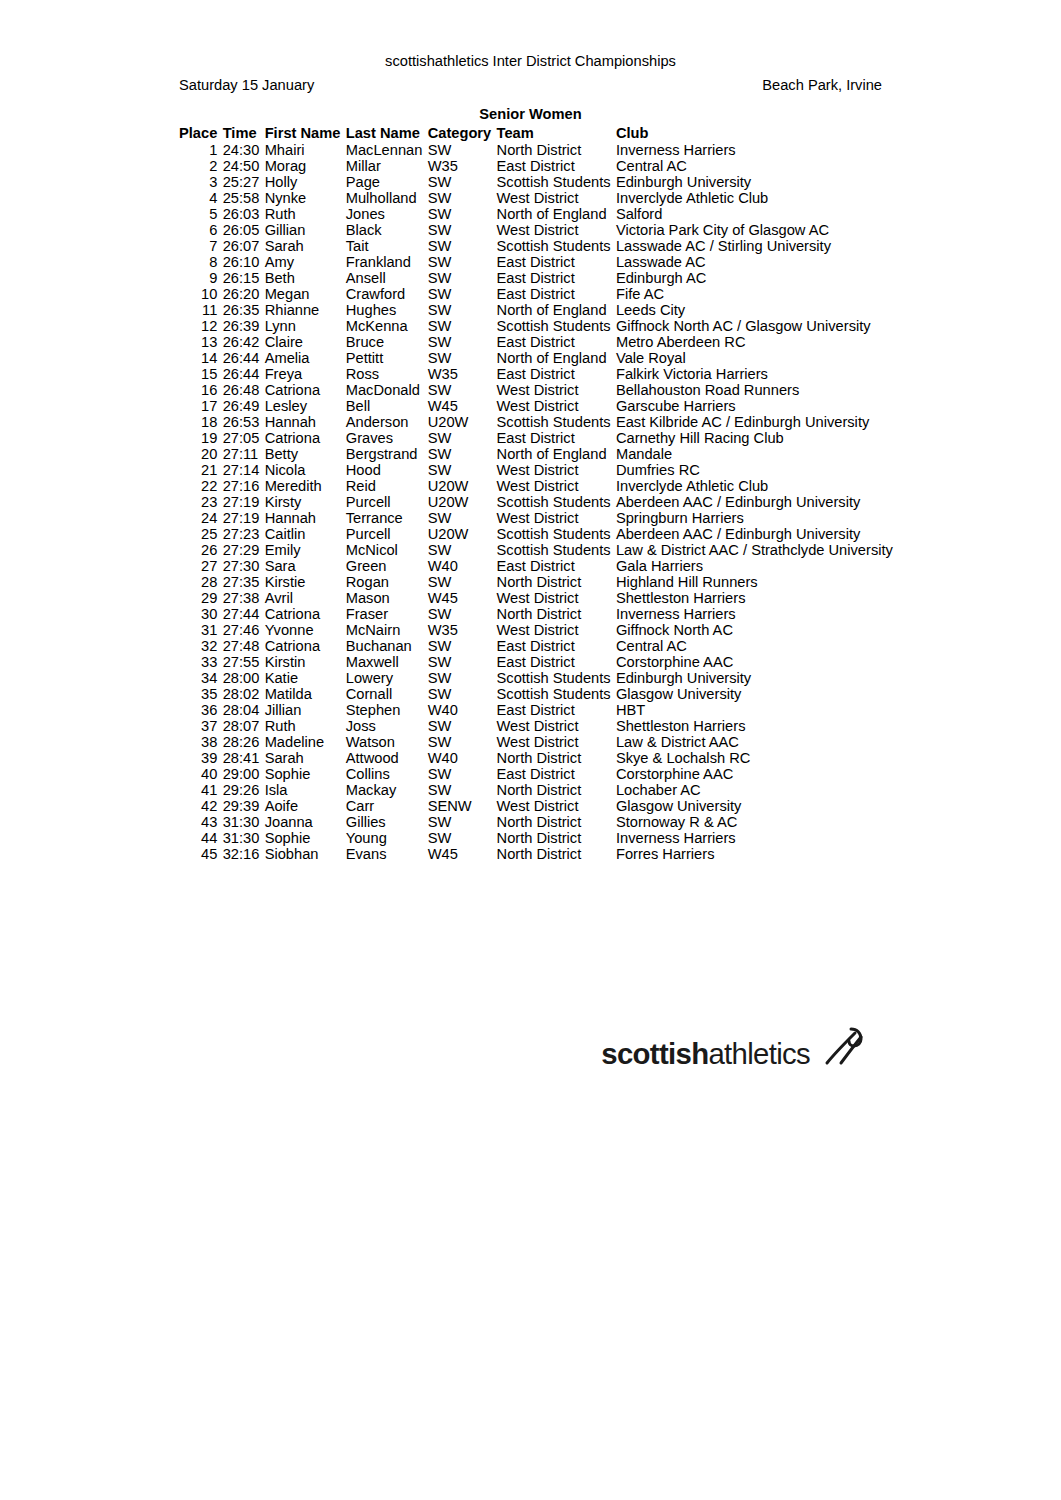scottishathletics Inter District Championships
Saturday 15 January Beach Park, Irvine
Senior Women
| Place | Time | First Name | Last Name | Category | Team | Club |
| --- | --- | --- | --- | --- | --- | --- |
| 1 | 24:30 | Mhairi | MacLennan | SW | North District | Inverness Harriers |
| 2 | 24:50 | Morag | Millar | W35 | East District | Central AC |
| 3 | 25:27 | Holly | Page | SW | Scottish Students | Edinburgh University |
| 4 | 25:58 | Nynke | Mulholland | SW | West District | Inverclyde Athletic Club |
| 5 | 26:03 | Ruth | Jones | SW | North of England | Salford |
| 6 | 26:05 | Gillian | Black | SW | West District | Victoria Park City of Glasgow AC |
| 7 | 26:07 | Sarah | Tait | SW | Scottish Students | Lasswade AC / Stirling University |
| 8 | 26:10 | Amy | Frankland | SW | East District | Lasswade AC |
| 9 | 26:15 | Beth | Ansell | SW | East District | Edinburgh AC |
| 10 | 26:20 | Megan | Crawford | SW | East District | Fife AC |
| 11 | 26:35 | Rhianne | Hughes | SW | North of England | Leeds City |
| 12 | 26:39 | Lynn | McKenna | SW | Scottish Students | Giffnock North AC / Glasgow University |
| 13 | 26:42 | Claire | Bruce | SW | East District | Metro Aberdeen RC |
| 14 | 26:44 | Amelia | Pettitt | SW | North of England | Vale Royal |
| 15 | 26:44 | Freya | Ross | W35 | East District | Falkirk Victoria Harriers |
| 16 | 26:48 | Catriona | MacDonald | SW | West District | Bellahouston Road Runners |
| 17 | 26:49 | Lesley | Bell | W45 | West District | Garscube Harriers |
| 18 | 26:53 | Hannah | Anderson | U20W | Scottish Students | East Kilbride AC / Edinburgh University |
| 19 | 27:05 | Catriona | Graves | SW | East District | Carnethy Hill Racing Club |
| 20 | 27:11 | Betty | Bergstrand | SW | North of England | Mandale |
| 21 | 27:14 | Nicola | Hood | SW | West District | Dumfries RC |
| 22 | 27:16 | Meredith | Reid | U20W | West District | Inverclyde Athletic Club |
| 23 | 27:19 | Kirsty | Purcell | U20W | Scottish Students | Aberdeen AAC / Edinburgh University |
| 24 | 27:19 | Hannah | Terrance | SW | West District | Springburn Harriers |
| 25 | 27:23 | Caitlin | Purcell | U20W | Scottish Students | Aberdeen AAC / Edinburgh University |
| 26 | 27:29 | Emily | McNicol | SW | Scottish Students | Law & District AAC / Strathclyde University |
| 27 | 27:30 | Sara | Green | W40 | East District | Gala Harriers |
| 28 | 27:35 | Kirstie | Rogan | SW | North District | Highland Hill Runners |
| 29 | 27:38 | Avril | Mason | W45 | West District | Shettleston Harriers |
| 30 | 27:44 | Catriona | Fraser | SW | North District | Inverness Harriers |
| 31 | 27:46 | Yvonne | McNairn | W35 | West District | Giffnock North AC |
| 32 | 27:48 | Catriona | Buchanan | SW | East District | Central AC |
| 33 | 27:55 | Kirstin | Maxwell | SW | East District | Corstorphine AAC |
| 34 | 28:00 | Katie | Lowery | SW | Scottish Students | Edinburgh University |
| 35 | 28:02 | Matilda | Cornall | SW | Scottish Students | Glasgow University |
| 36 | 28:04 | Jillian | Stephen | W40 | East District | HBT |
| 37 | 28:07 | Ruth | Joss | SW | West District | Shettleston Harriers |
| 38 | 28:26 | Madeline | Watson | SW | West District | Law & District AAC |
| 39 | 28:41 | Sarah | Attwood | W40 | North District | Skye & Lochalsh RC |
| 40 | 29:00 | Sophie | Collins | SW | East District | Corstorphine AAC |
| 41 | 29:26 | Isla | Mackay | SW | North District | Lochaber AC |
| 42 | 29:39 | Aoife | Carr | SENW | West District | Glasgow University |
| 43 | 31:30 | Joanna | Gillies | SW | North District | Stornoway R & AC |
| 44 | 31:30 | Sophie | Young | SW | North District | Inverness Harriers |
| 45 | 32:16 | Siobhan | Evans | W45 | North District | Forres Harriers |
scottish athletics